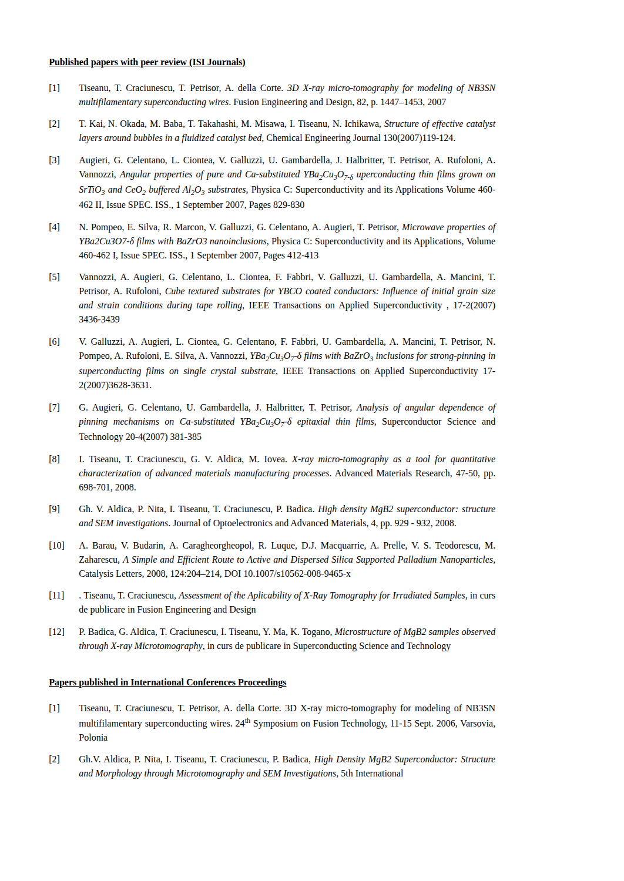Published papers with peer review (ISI Journals)
[1] Tiseanu, T. Craciunescu, T. Petrisor, A. della Corte. 3D X-ray micro-tomography for modeling of NB3SN multifilamentary superconducting wires. Fusion Engineering and Design, 82, p. 1447–1453, 2007
[2] T. Kai, N. Okada, M. Baba, T. Takahashi, M. Misawa, I. Tiseanu, N. Ichikawa, Structure of effective catalyst layers around bubbles in a fluidized catalyst bed, Chemical Engineering Journal 130(2007)119-124.
[3] Augieri, G. Celentano, L. Ciontea, V. Galluzzi, U. Gambardella, J. Halbritter, T. Petrisor, A. Rufoloni, A. Vannozzi, Angular properties of pure and Ca-substituted YBa2Cu3O7-δ uperconducting thin films grown on SrTiO3 and CeO2 buffered Al2O3 substrates, Physica C: Superconductivity and its Applications Volume 460-462 II, Issue SPEC. ISS., 1 September 2007, Pages 829-830
[4] N. Pompeo, E. Silva, R. Marcon, V. Galluzzi, G. Celentano, A. Augieri, T. Petrisor, Microwave properties of YBa2Cu3O7-δ films with BaZrO3 nanoinclusions, Physica C: Superconductivity and its Applications, Volume 460-462 I, Issue SPEC. ISS., 1 September 2007, Pages 412-413
[5] Vannozzi, A. Augieri, G. Celentano, L. Ciontea, F. Fabbri, V. Galluzzi, U. Gambardella, A. Mancini, T. Petrisor, A. Rufoloni, Cube textured substrates for YBCO coated conductors: Influence of initial grain size and strain conditions during tape rolling, IEEE Transactions on Applied Superconductivity , 17-2(2007) 3436-3439
[6] V. Galluzzi, A. Augieri, L. Ciontea, G. Celentano, F. Fabbri, U. Gambardella, A. Mancini, T. Petrisor, N. Pompeo, A. Rufoloni, E. Silva, A. Vannozzi, YBa2Cu3O7-δ films with BaZrO3 inclusions for strong-pinning in superconducting films on single crystal substrate, IEEE Transactions on Applied Superconductivity 17-2(2007)3628-3631.
[7] G. Augieri, G. Celentano, U. Gambardella, J. Halbritter, T. Petrisor, Analysis of angular dependence of pinning mechanisms on Ca-substituted YBa2Cu3O7-δ epitaxial thin films, Superconductor Science and Technology 20-4(2007) 381-385
[8] I. Tiseanu, T. Craciunescu, G. V. Aldica, M. Iovea. X-ray micro-tomography as a tool for quantitative characterization of advanced materials manufacturing processes. Advanced Materials Research, 47-50, pp. 698-701, 2008.
[9] Gh. V. Aldica, P. Nita, I. Tiseanu, T. Craciunescu, P. Badica. High density MgB2 superconductor: structure and SEM investigations. Journal of Optoelectronics and Advanced Materials, 4, pp. 929 - 932, 2008.
[10] A. Barau, V. Budarin, A. Caragheorgheopol, R. Luque, D.J. Macquarrie, A. Prelle, V. S. Teodorescu, M. Zaharescu, A Simple and Efficient Route to Active and Dispersed Silica Supported Palladium Nanoparticles, Catalysis Letters, 2008, 124:204–214, DOI 10.1007/s10562-008-9465-x
[11]. Tiseanu, T. Craciunescu, Assessment of the Aplicability of X-Ray Tomography for Irradiated Samples, in curs de publicare in Fusion Engineering and Design
[12] P. Badica, G. Aldica, T. Craciunescu, I. Tiseanu, Y. Ma, K. Togano, Microstructure of MgB2 samples observed through X-ray Microtomography, in curs de publicare in Superconducting Science and Technology
Papers published in International Conferences Proceedings
[1] Tiseanu, T. Craciunescu, T. Petrisor, A. della Corte. 3D X-ray micro-tomography for modeling of NB3SN multifilamentary superconducting wires. 24th Symposium on Fusion Technology, 11-15 Sept. 2006, Varsovia, Polonia
[2] Gh.V. Aldica, P. Nita, I. Tiseanu, T. Craciunescu, P. Badica, High Density MgB2 Superconductor: Structure and Morphology through Microtomography and SEM Investigations, 5th International